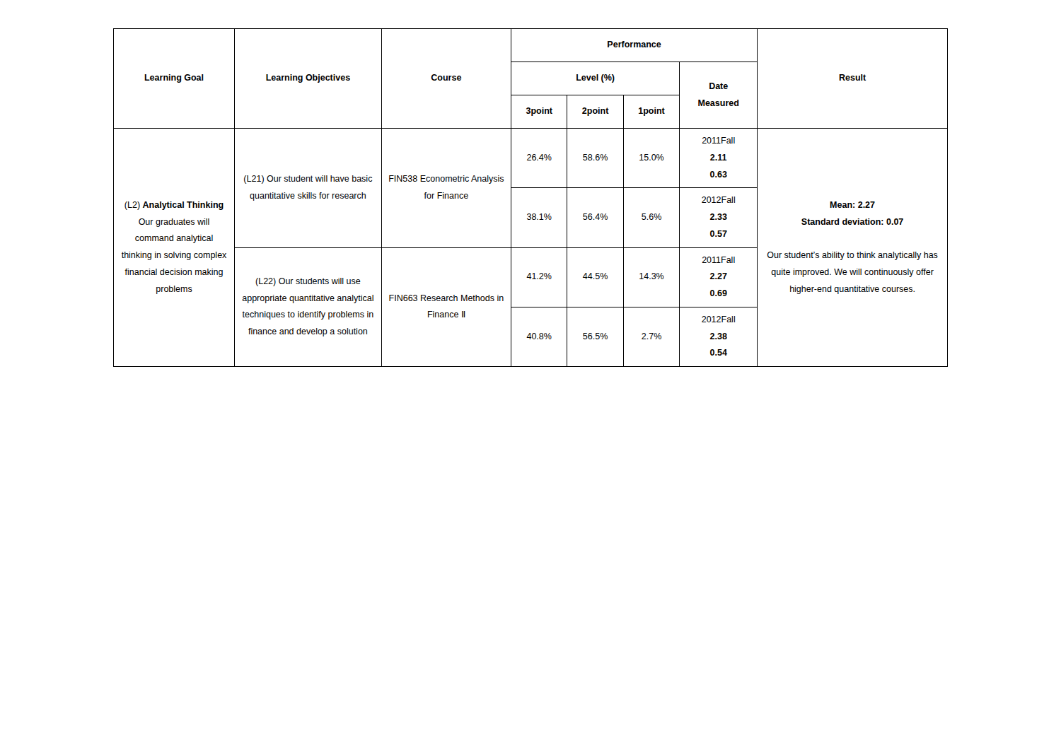| Learning Goal | Learning Objectives | Course | Performance | Result |
| --- | --- | --- | --- | --- |
| Level (%) | Date Measured |
| 3point | 2point | 1point |
| (L2) Analytical Thinking Our graduates will command analytical thinking in solving complex financial decision making problems | (L21) Our student will have basic quantitative skills for research | FIN538 Econometric Analysis for Finance | 26.4% | 58.6% | 15.0% | 2011Fall 2.11 0.63 | Mean: 2.27 Standard deviation: 0.07 Our student’s ability to think analytically has quite improved. We will continuously offer higher-end quantitative courses. |
| 38.1% | 56.4% | 5.6% | 2012Fall 2.33 0.57 |
| (L22) Our students will use appropriate quantitative analytical techniques to identify problems in finance and develop a solution | FIN663 Research Methods in Finance Ⅱ | 41.2% | 44.5% | 14.3% | 2011Fall 2.27 0.69 |
| 40.8% | 56.5% | 2.7% | 2012Fall 2.38 0.54 |